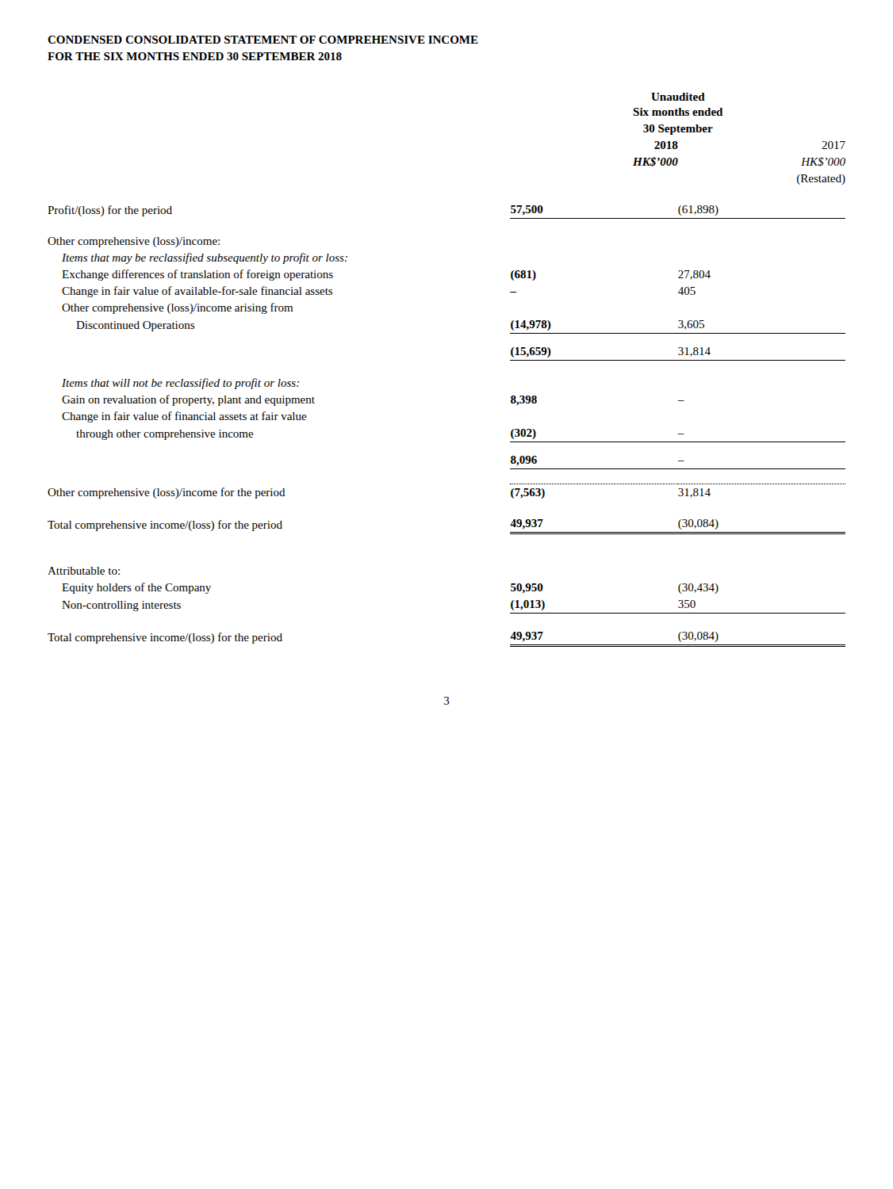Condensed Consolidated Statement of Comprehensive Income
For the Six Months Ended 30 September 2018
| | Unaudited |
| | Six months ended |
| | 30 September |
| | 2018 | 2017 |
| | HK$’000 | HK$’000 |
| | | (Restated) |
| Profit/(loss) for the period | 57,500 | (61,898) |
| Other comprehensive (loss)/income: | | |
| Items that may be reclassified subsequently to profit or loss: | | |
| Exchange differences of translation of foreign operations | (681) | 27,804 |
| Change in fair value of available-for-sale financial assets | – | 405 |
| Other comprehensive (loss)/income arising from | | |
| Discontinued Operations | (14,978) | 3,605 |
| | (15,659) | 31,814 |
| Items that will not be reclassified to profit or loss: | | |
| Gain on revaluation of property, plant and equipment | 8,398 | – |
| Change in fair value of financial assets at fair value | | |
| through other comprehensive income | (302) | – |
| | 8,096 | – |
| Other comprehensive (loss)/income for the period | (7,563) | 31,814 |
| Total comprehensive income/(loss) for the period | 49,937 | (30,084) |
| Attributable to: | | |
| Equity holders of the Company | 50,950 | (30,434) |
| Non-controlling interests | (1,013) | 350 |
| Total comprehensive income/(loss) for the period | 49,937 | (30,084) |
3